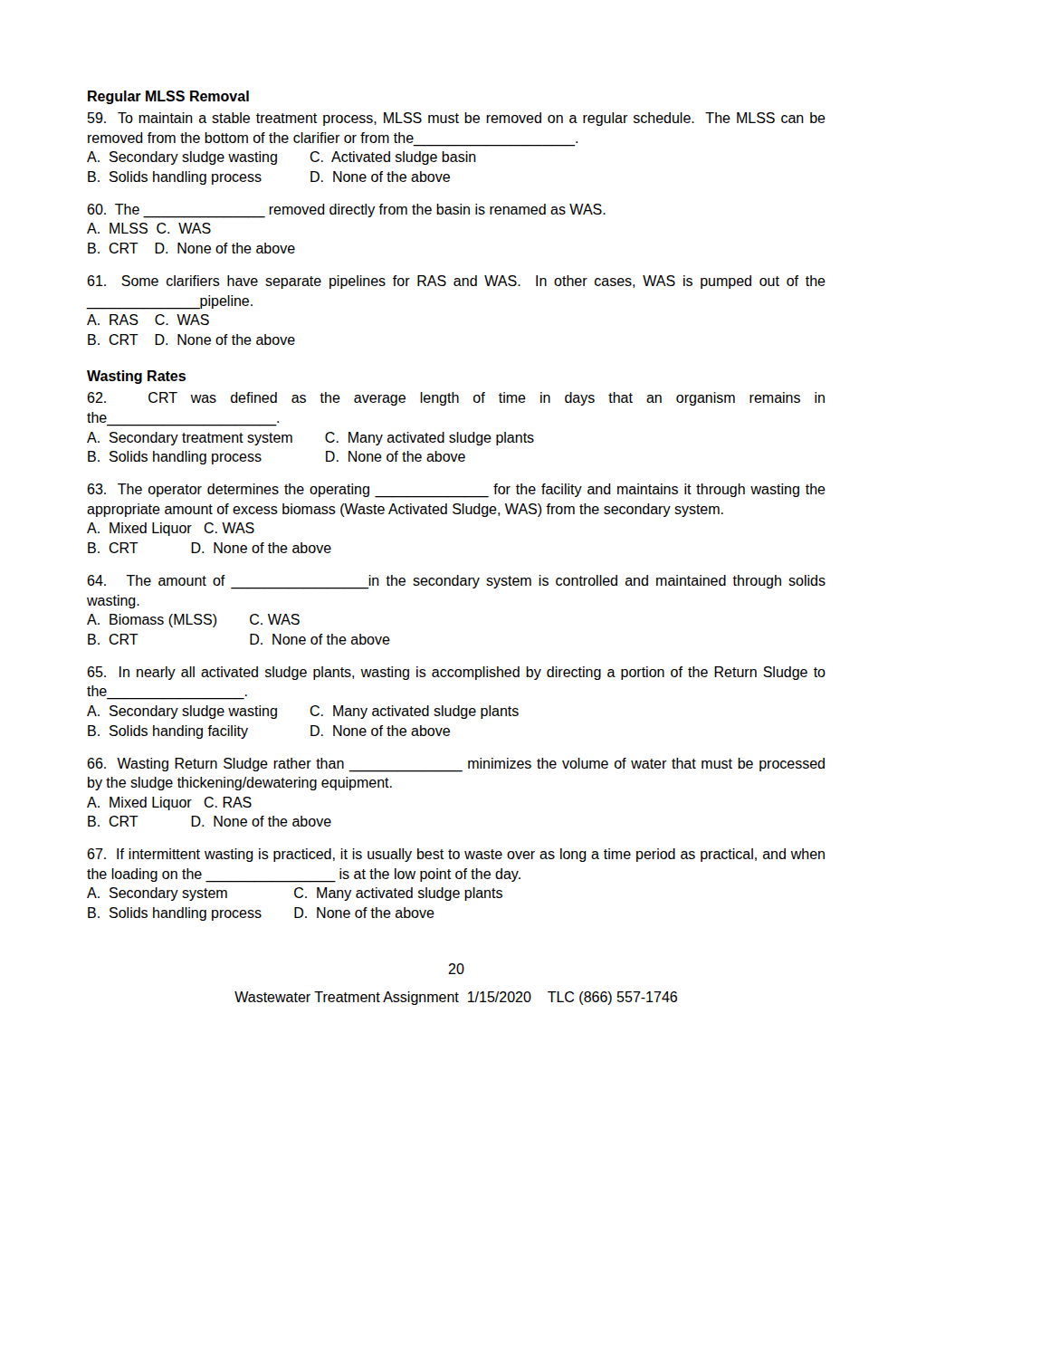Regular MLSS Removal
59. To maintain a stable treatment process, MLSS must be removed on a regular schedule. The MLSS can be removed from the bottom of the clarifier or from the____________________.
| A. Secondary sludge wasting | C. Activated sludge basin |
| B. Solids handling process | D. None of the above |
60. The _______________ removed directly from the basin is renamed as WAS.
| A. MLSS C. WAS |
| B. CRT D. None of the above |
61. Some clarifiers have separate pipelines for RAS and WAS. In other cases, WAS is pumped out of the ______________pipeline.
| A. RAS C. WAS |
| B. CRT D. None of the above |
Wasting Rates
62. CRT was defined as the average length of time in days that an organism remains in the_____________________.
| A. Secondary treatment system | C. Many activated sludge plants |
| B. Solids handling process | D. None of the above |
63. The operator determines the operating ______________ for the facility and maintains it through wasting the appropriate amount of excess biomass (Waste Activated Sludge, WAS) from the secondary system.
| A. Mixed Liquor C. WAS |
| B. CRT D. None of the above |
64. The amount of _________________in the secondary system is controlled and maintained through solids wasting.
| A. Biomass (MLSS) | C. WAS |
| B. CRT | D. None of the above |
65. In nearly all activated sludge plants, wasting is accomplished by directing a portion of the Return Sludge to the_________________.
| A. Secondary sludge wasting | C. Many activated sludge plants |
| B. Solids handing facility | D. None of the above |
66. Wasting Return Sludge rather than ______________ minimizes the volume of water that must be processed by the sludge thickening/dewatering equipment.
| A. Mixed Liquor C. RAS |
| B. CRT D. None of the above |
67. If intermittent wasting is practiced, it is usually best to waste over as long a time period as practical, and when the loading on the ________________ is at the low point of the day.
| A. Secondary system | C. Many activated sludge plants |
| B. Solids handling process | D. None of the above |
20
Wastewater Treatment Assignment 1/15/2020 TLC (866) 557-1746